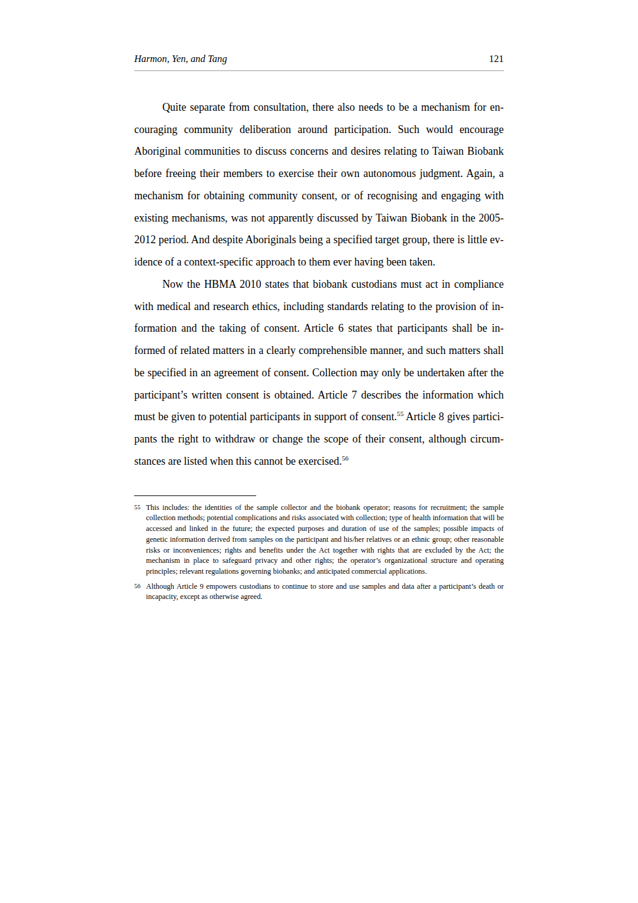Harmon, Yen, and Tang 121
Quite separate from consultation, there also needs to be a mechanism for encouraging community deliberation around participation. Such would encourage Aboriginal communities to discuss concerns and desires relating to Taiwan Biobank before freeing their members to exercise their own autonomous judgment. Again, a mechanism for obtaining community consent, or of recognising and engaging with existing mechanisms, was not apparently discussed by Taiwan Biobank in the 2005-2012 period. And despite Aboriginals being a specified target group, there is little evidence of a context-specific approach to them ever having been taken.
Now the HBMA 2010 states that biobank custodians must act in compliance with medical and research ethics, including standards relating to the provision of information and the taking of consent. Article 6 states that participants shall be informed of related matters in a clearly comprehensible manner, and such matters shall be specified in an agreement of consent. Collection may only be undertaken after the participant’s written consent is obtained. Article 7 describes the information which must be given to potential participants in support of consent.55 Article 8 gives participants the right to withdraw or change the scope of their consent, although circumstances are listed when this cannot be exercised.56
55 This includes: the identities of the sample collector and the biobank operator; reasons for recruitment; the sample collection methods; potential complications and risks associated with collection; type of health information that will be accessed and linked in the future; the expected purposes and duration of use of the samples; possible impacts of genetic information derived from samples on the participant and his/her relatives or an ethnic group; other reasonable risks or inconveniences; rights and benefits under the Act together with rights that are excluded by the Act; the mechanism in place to safeguard privacy and other rights; the operator’s organizational structure and operating principles; relevant regulations governing biobanks; and anticipated commercial applications.
56 Although Article 9 empowers custodians to continue to store and use samples and data after a participant’s death or incapacity, except as otherwise agreed.